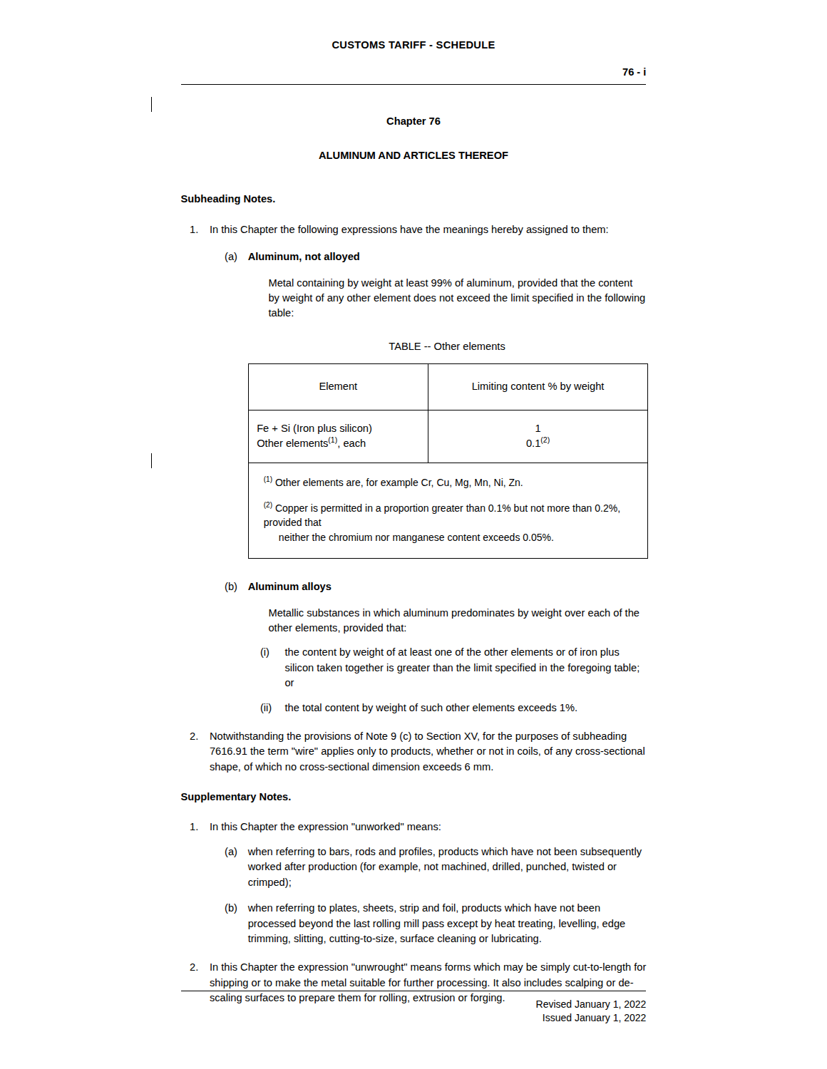CUSTOMS TARIFF - SCHEDULE
76 - i
Chapter 76
ALUMINUM AND ARTICLES THEREOF
Subheading Notes.
In this Chapter the following expressions have the meanings hereby assigned to them:
(a) Aluminum, not alloyed
Metal containing by weight at least 99% of aluminum, provided that the content by weight of any other element does not exceed the limit specified in the following table:
TABLE -- Other elements
| Element | Limiting content % by weight |
| --- | --- |
| Fe + Si (Iron plus silicon) Other elements (1) , each | 1 0.1 (2) |
| (1) Other elements are, for example Cr, Cu, Mg, Mn, Ni, Zn. (2) Copper is permitted in a proportion greater than 0.1% but not more than 0.2%, provided that neither the chromium nor manganese content exceeds 0.05%. |
(b) Aluminum alloys
Metallic substances in which aluminum predominates by weight over each of the other elements, provided that:
(i) the content by weight of at least one of the other elements or of iron plus silicon taken together is greater than the limit specified in the foregoing table; or
(ii) the total content by weight of such other elements exceeds 1%.
Notwithstanding the provisions of Note 9 (c) to Section XV, for the purposes of subheading 7616.91 the term "wire" applies only to products, whether or not in coils, of any cross-sectional shape, of which no cross-sectional dimension exceeds 6 mm.
Supplementary Notes.
In this Chapter the expression "unworked" means:
(a) when referring to bars, rods and profiles, products which have not been subsequently worked after production (for example, not machined, drilled, punched, twisted or crimped);
(b) when referring to plates, sheets, strip and foil, products which have not been processed beyond the last rolling mill pass except by heat treating, levelling, edge trimming, slitting, cutting-to-size, surface cleaning or lubricating.
In this Chapter the expression "unwrought" means forms which may be simply cut-to-length for shipping or to make the metal suitable for further processing. It also includes scalping or de-scaling surfaces to prepare them for rolling, extrusion or forging.
Revised January 1, 2022
Issued January 1, 2022